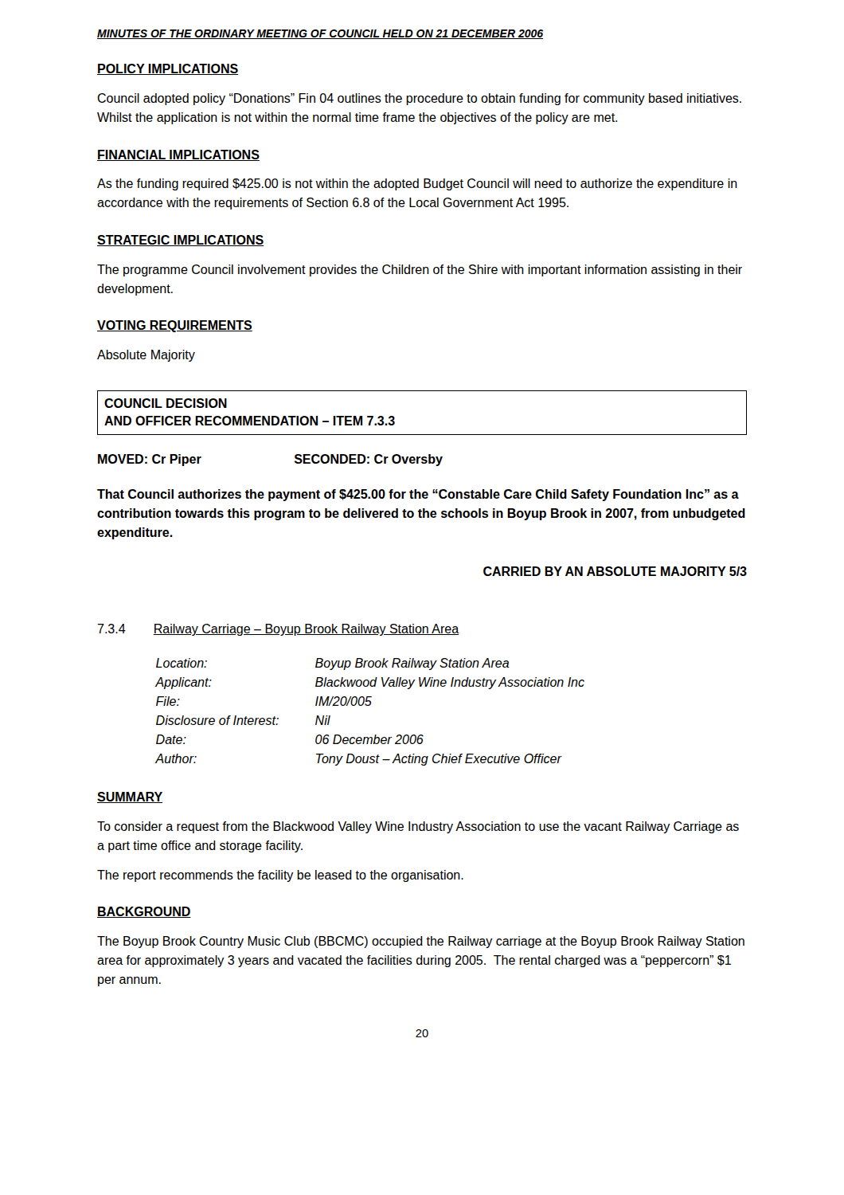MINUTES OF THE ORDINARY MEETING OF COUNCIL HELD ON 21 DECEMBER 2006
POLICY IMPLICATIONS
Council adopted policy “Donations” Fin 04 outlines the procedure to obtain funding for community based initiatives. Whilst the application is not within the normal time frame the objectives of the policy are met.
FINANCIAL IMPLICATIONS
As the funding required $425.00 is not within the adopted Budget Council will need to authorize the expenditure in accordance with the requirements of Section 6.8 of the Local Government Act 1995.
STRATEGIC IMPLICATIONS
The programme Council involvement provides the Children of the Shire with important information assisting in their development.
VOTING REQUIREMENTS
Absolute Majority
COUNCIL DECISION
AND OFFICER RECOMMENDATION – ITEM 7.3.3
MOVED: Cr Piper SECONDED: Cr Oversby
That Council authorizes the payment of $425.00 for the “Constable Care Child Safety Foundation Inc” as a contribution towards this program to be delivered to the schools in Boyup Brook in 2007, from unbudgeted expenditure.
CARRIED BY AN ABSOLUTE MAJORITY 5/3
7.3.4 Railway Carriage – Boyup Brook Railway Station Area
| Location: | Boyup Brook Railway Station Area |
| Applicant: | Blackwood Valley Wine Industry Association Inc |
| File: | IM/20/005 |
| Disclosure of Interest: | Nil |
| Date: | 06 December 2006 |
| Author: | Tony Doust – Acting Chief Executive Officer |
SUMMARY
To consider a request from the Blackwood Valley Wine Industry Association to use the vacant Railway Carriage as a part time office and storage facility.
The report recommends the facility be leased to the organisation.
BACKGROUND
The Boyup Brook Country Music Club (BBCMC) occupied the Railway carriage at the Boyup Brook Railway Station area for approximately 3 years and vacated the facilities during 2005. The rental charged was a “peppercorn” $1 per annum.
20